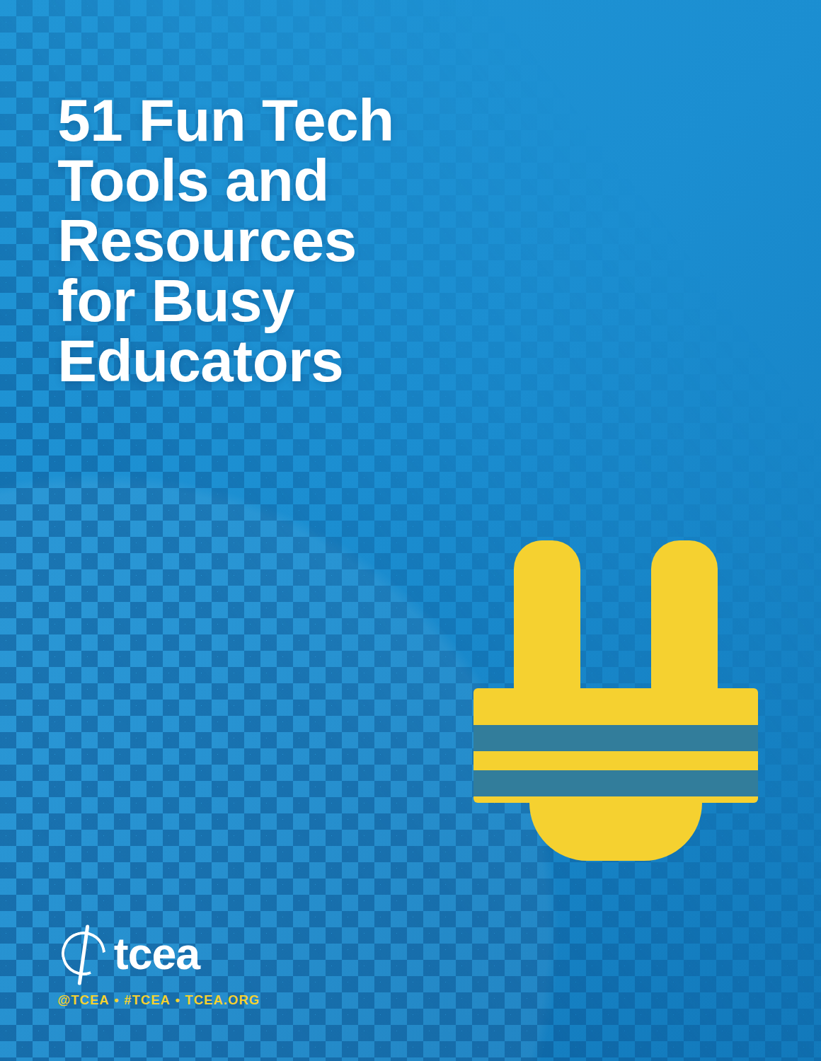51 Fun Tech Tools and Resources for Busy Educators
tcea
@TCEA•#TCEA•TCEA.ORG